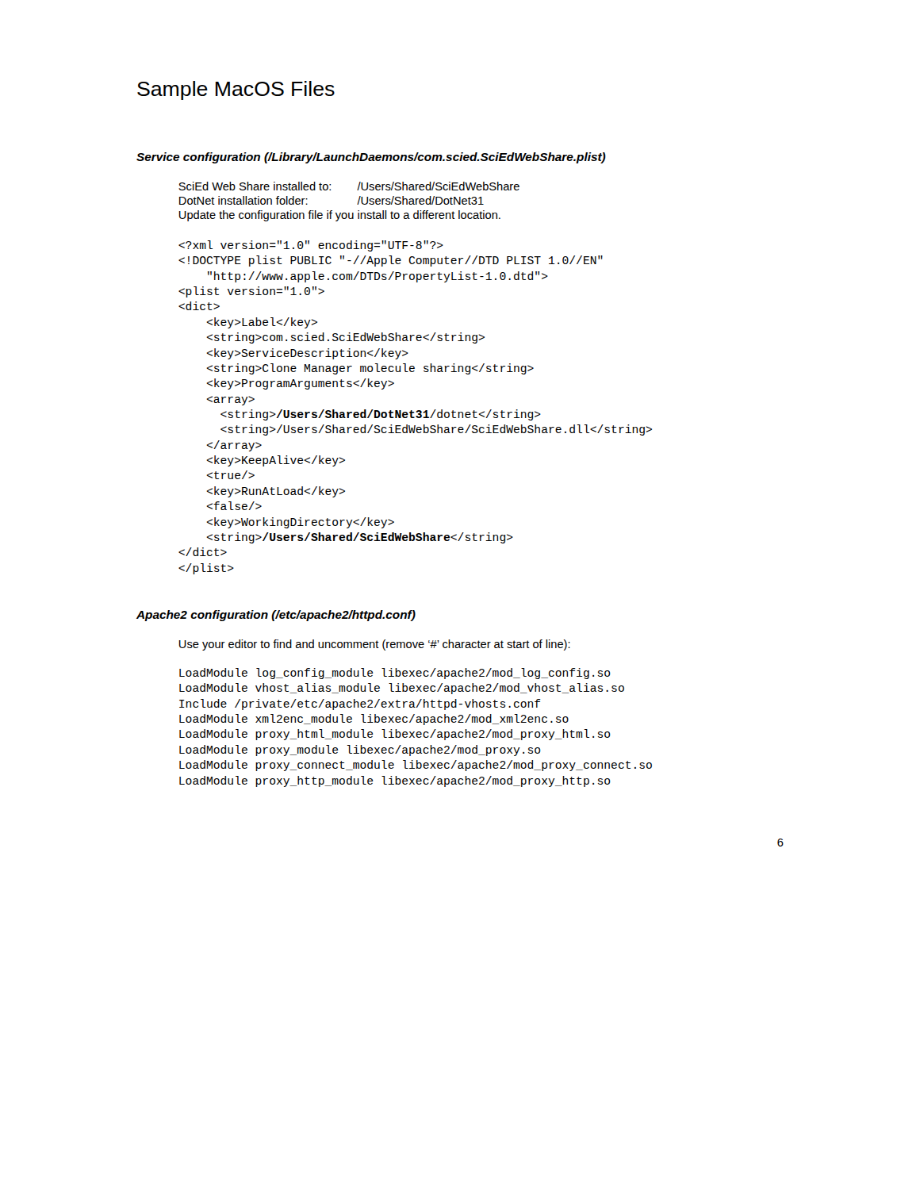Sample MacOS Files
Service configuration (/Library/LaunchDaemons/com.scied.SciEdWebShare.plist)
SciEd Web Share installed to:/Users/Shared/SciEdWebShare DotNet installation folder:/Users/Shared/DotNet31 Update the configuration file if you install to a different location.
<?xml version="1.0" encoding="UTF-8"?>
<!DOCTYPE plist PUBLIC "-//Apple Computer//DTD PLIST 1.0//EN"
    "http://www.apple.com/DTDs/PropertyList-1.0.dtd">
<plist version="1.0">
<dict>
    <key>Label</key>
    <string>com.scied.SciEdWebShare</string>
    <key>ServiceDescription</key>
    <string>Clone Manager molecule sharing</string>
    <key>ProgramArguments</key>
    <array>
      <string>/Users/Shared/DotNet31/dotnet</string>
      <string>/Users/Shared/SciEdWebShare/SciEdWebShare.dll</string>
    </array>
    <key>KeepAlive</key>
    <true/>
    <key>RunAtLoad</key>
    <false/>
    <key>WorkingDirectory</key>
    <string>/Users/Shared/SciEdWebShare</string>
</dict>
</plist>
Apache2 configuration (/etc/apache2/httpd.conf)
Use your editor to find and uncomment (remove ‘#’ character at start of line):
LoadModule log_config_module libexec/apache2/mod_log_config.so
LoadModule vhost_alias_module libexec/apache2/mod_vhost_alias.so
Include /private/etc/apache2/extra/httpd-vhosts.conf
LoadModule xml2enc_module libexec/apache2/mod_xml2enc.so
LoadModule proxy_html_module libexec/apache2/mod_proxy_html.so
LoadModule proxy_module libexec/apache2/mod_proxy.so
LoadModule proxy_connect_module libexec/apache2/mod_proxy_connect.so
LoadModule proxy_http_module libexec/apache2/mod_proxy_http.so
6